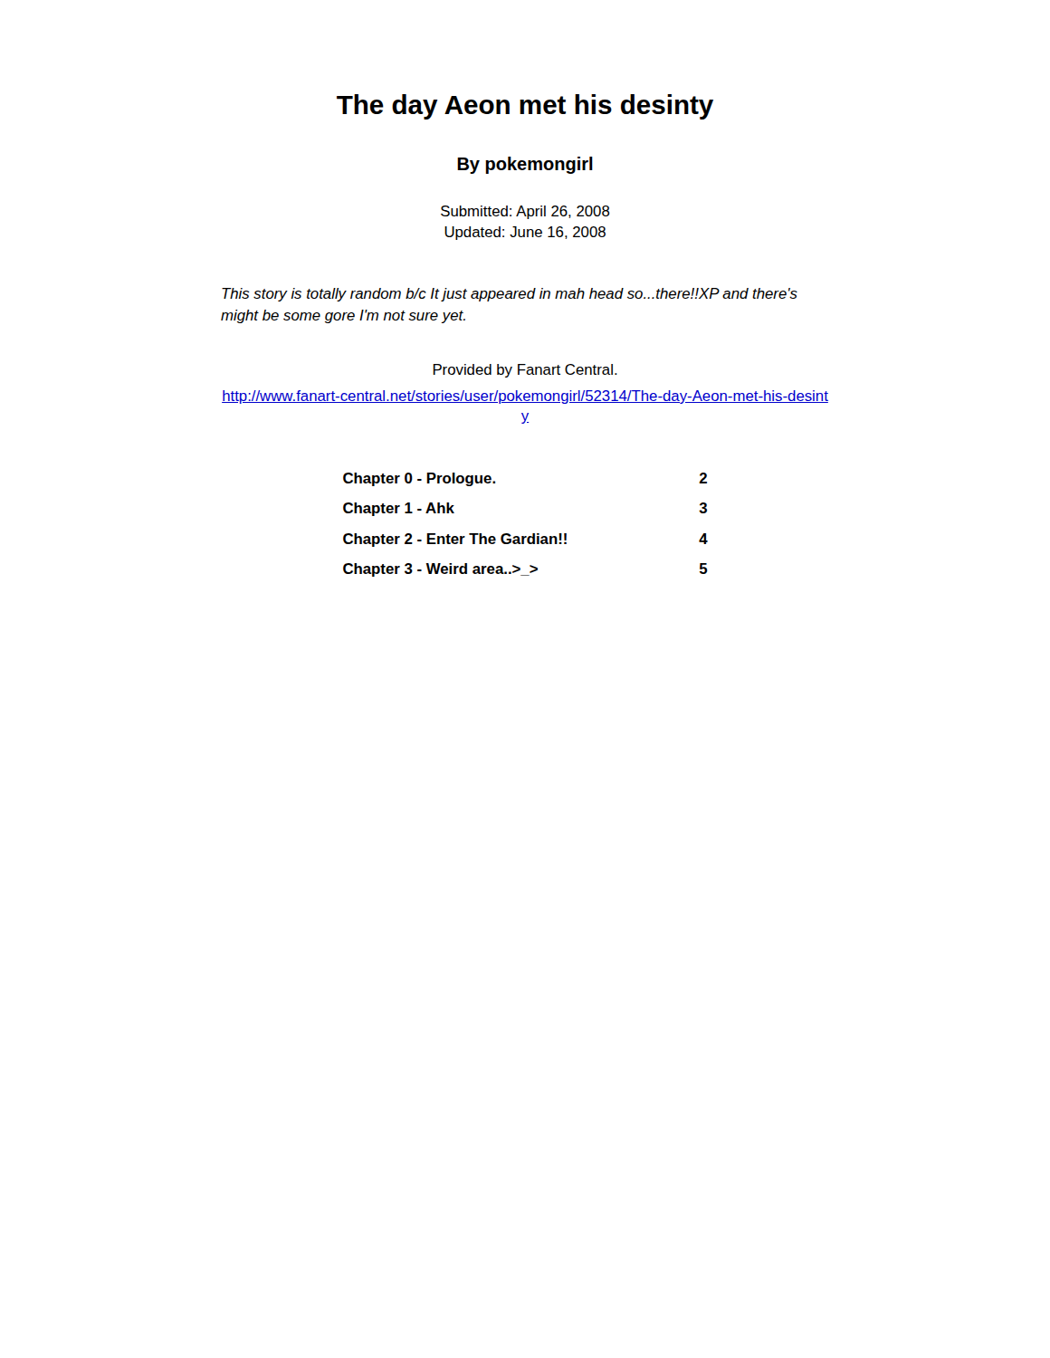The day Aeon met his desinty
By pokemongirl
Submitted: April 26, 2008
Updated: June 16, 2008
This story is totally random b/c It just appeared in mah head so...there!!XP and there's might be some gore I'm not sure yet.
Provided by Fanart Central.
http://www.fanart-central.net/stories/user/pokemongirl/52314/The-day-Aeon-met-his-desinty
| Chapter 0 - Prologue. | 2 |
| Chapter 1 - Ahk | 3 |
| Chapter 2 - Enter The Gardian!! | 4 |
| Chapter 3 - Weird area..>_> | 5 |